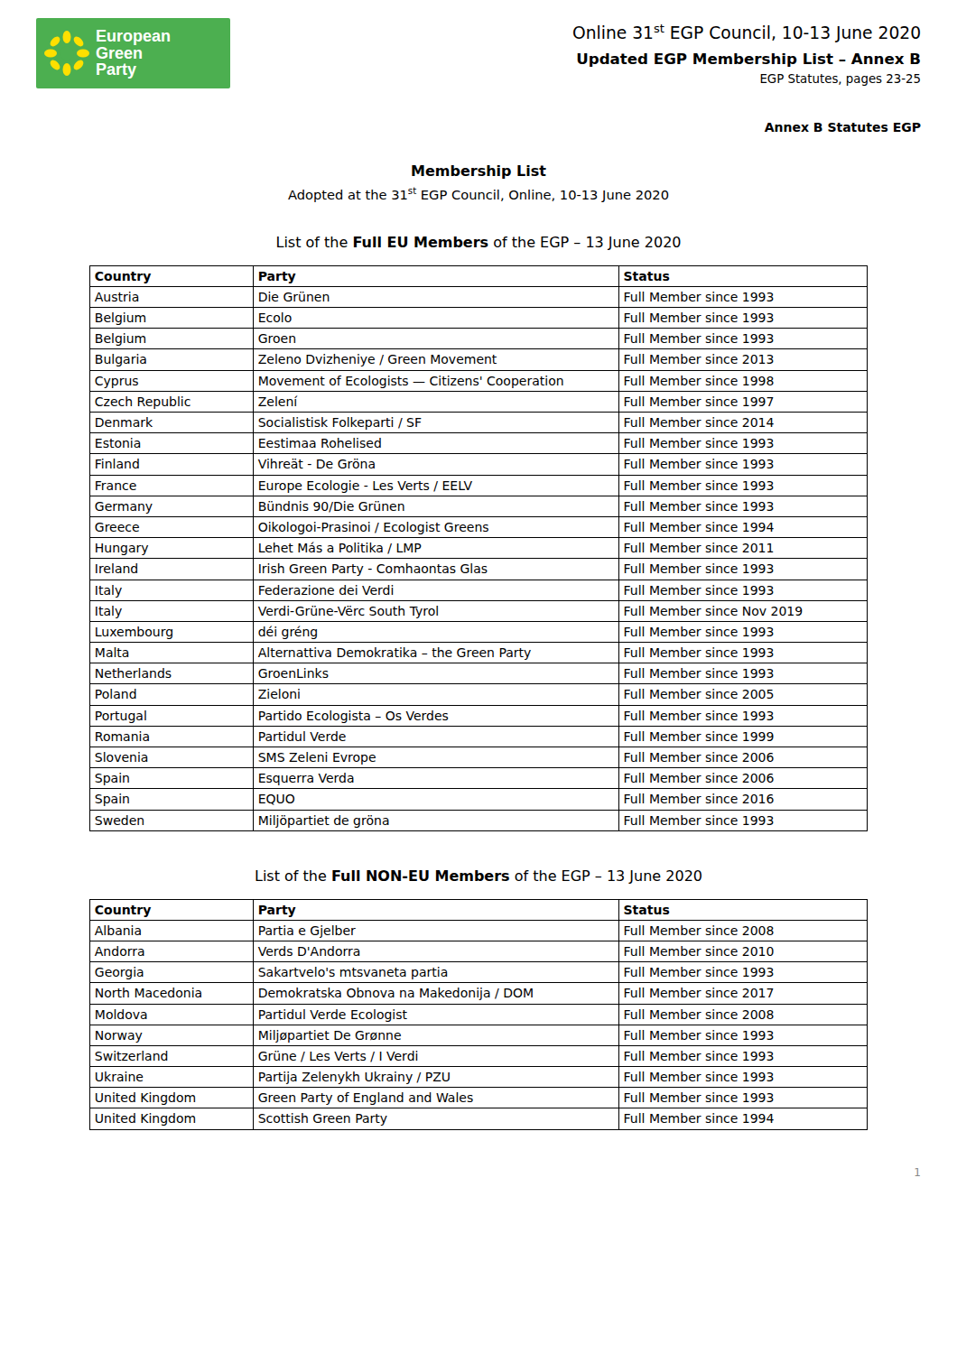European
Green
Party
Online 31st EGP Council, 10-13 June 2020
Updated EGP Membership List – Annex B
EGP Statutes, pages 23-25
Annex B Statutes EGP
Membership List
Adopted at the 31st EGP Council, Online, 10-13 June 2020
List of the Full EU Members of the EGP – 13 June 2020
| Country | Party | Status |
| --- | --- | --- |
| Austria | Die Grünen | Full Member since 1993 |
| Belgium | Ecolo | Full Member since 1993 |
| Belgium | Groen | Full Member since 1993 |
| Bulgaria | Zeleno Dvizheniye / Green Movement | Full Member since 2013 |
| Cyprus | Movement of Ecologists — Citizens' Cooperation | Full Member since 1998 |
| Czech Republic | Zelení | Full Member since 1997 |
| Denmark | Socialistisk Folkeparti / SF | Full Member since 2014 |
| Estonia | Eestimaa Rohelised | Full Member since 1993 |
| Finland | Vihreät - De Gröna | Full Member since 1993 |
| France | Europe Ecologie - Les Verts / EELV | Full Member since 1993 |
| Germany | Bündnis 90/Die Grünen | Full Member since 1993 |
| Greece | Oikologoi-Prasinoi / Ecologist Greens | Full Member since 1994 |
| Hungary | Lehet Más a Politika / LMP | Full Member since 2011 |
| Ireland | Irish Green Party - Comhaontas Glas | Full Member since 1993 |
| Italy | Federazione dei Verdi | Full Member since 1993 |
| Italy | Verdi-Grüne-Vërc South Tyrol | Full Member since Nov 2019 |
| Luxembourg | déi gréng | Full Member since 1993 |
| Malta | Alternattiva Demokratika – the Green Party | Full Member since 1993 |
| Netherlands | GroenLinks | Full Member since 1993 |
| Poland | Zieloni | Full Member since 2005 |
| Portugal | Partido Ecologista – Os Verdes | Full Member since 1993 |
| Romania | Partidul Verde | Full Member since 1999 |
| Slovenia | SMS Zeleni Evrope | Full Member since 2006 |
| Spain | Esquerra Verda | Full Member since 2006 |
| Spain | EQUO | Full Member since 2016 |
| Sweden | Miljöpartiet de gröna | Full Member since 1993 |
List of the Full NON-EU Members of the EGP – 13 June 2020
| Country | Party | Status |
| --- | --- | --- |
| Albania | Partia e Gjelber | Full Member since 2008 |
| Andorra | Verds D'Andorra | Full Member since 2010 |
| Georgia | Sakartvelo's mtsvaneta partia | Full Member since 1993 |
| North Macedonia | Demokratska Obnova na Makedonija / DOM | Full Member since 2017 |
| Moldova | Partidul Verde Ecologist | Full Member since 2008 |
| Norway | Miljøpartiet De Grønne | Full Member since 1993 |
| Switzerland | Grüne / Les Verts / I Verdi | Full Member since 1993 |
| Ukraine | Partija Zelenykh Ukrainy / PZU | Full Member since 1993 |
| United Kingdom | Green Party of England and Wales | Full Member since 1993 |
| United Kingdom | Scottish Green Party | Full Member since 1994 |
1